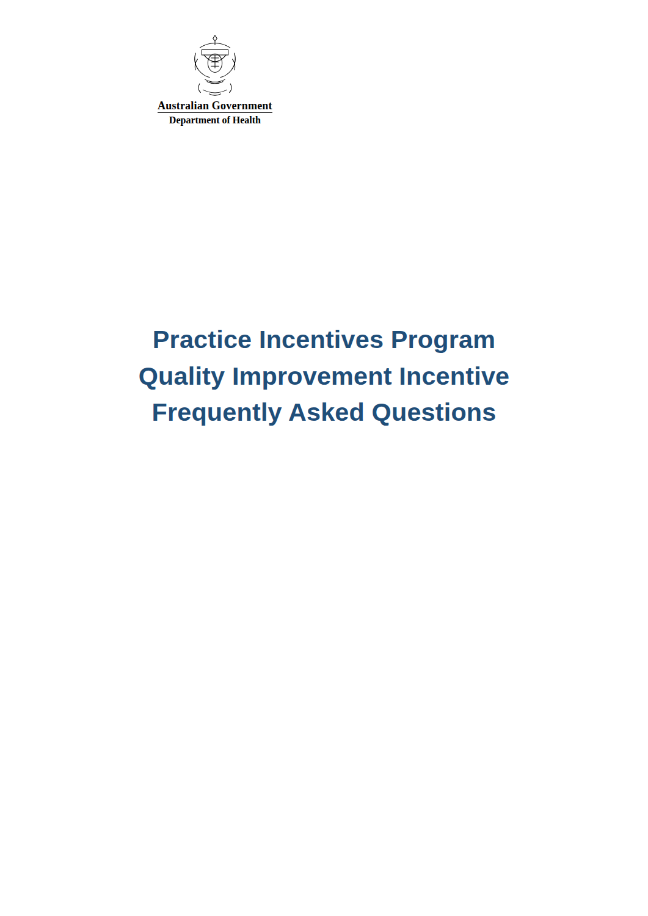Australian Government
Department of Health
Practice Incentives Program
Quality Improvement Incentive
Frequently Asked Questions